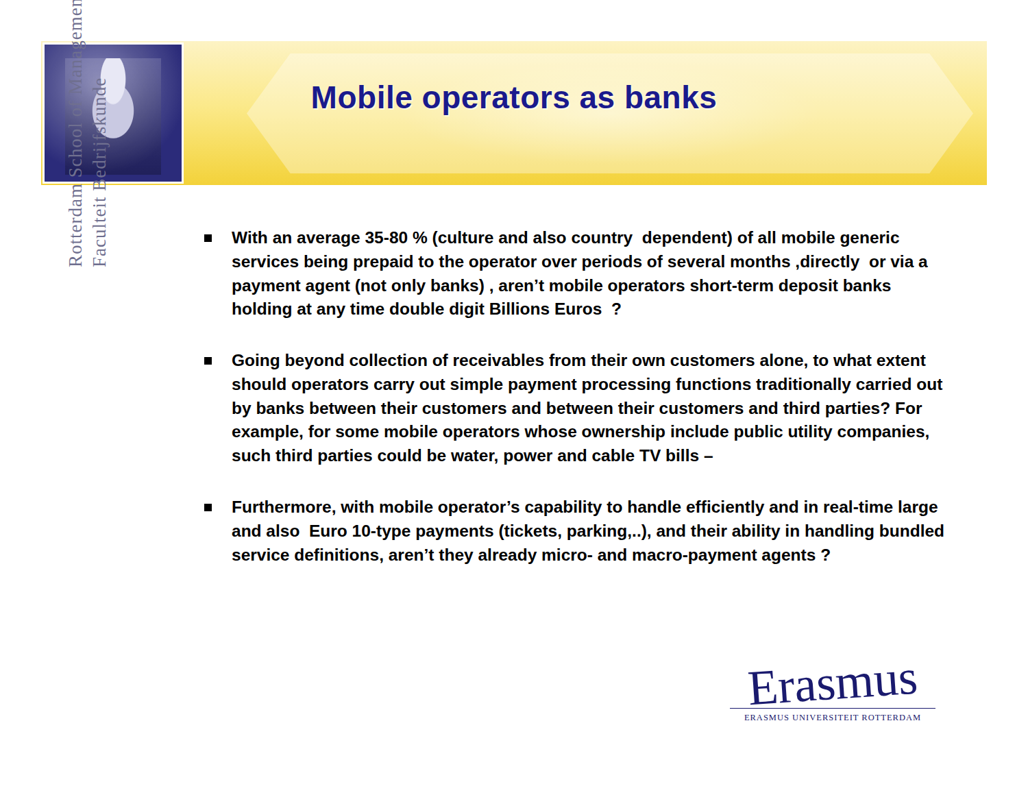7
Mobile operators as banks
Rotterdam School of Management / Faculteit Bedrijfskunde
With an average 35-80 % (culture and also country dependent) of all mobile generic services being prepaid to the operator over periods of several months ,directly or via a payment agent (not only banks) , aren’t mobile operators short-term deposit banks holding at any time double digit Billions Euros ?
Going beyond collection of receivables from their own customers alone, to what extent should operators carry out simple payment processing functions traditionally carried out by banks between their customers and between their customers and third parties? For example, for some mobile operators whose ownership include public utility companies, such third parties could be water, power and cable TV bills –
Furthermore, with mobile operator’s capability to handle efficiently and in real-time large and also Euro 10-type payments (tickets, parking,..), and their ability in handling bundled service definitions, aren’t they already micro- and macro-payment agents ?
Erasmus
ERASMUS UNIVERSITEIT ROTTERDAM